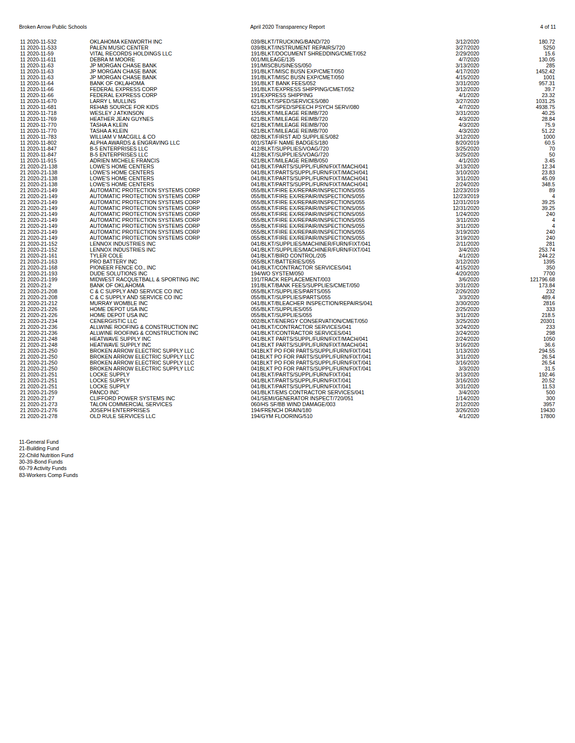Broken Arrow Public Schools
April 2020 Transparency Report
4 of 11
| 11 2020-11-532 | OKLAHOMA KENWORTH INC | 039/BLKT/TRUCKING/BAND/720 | 3/12/2020 | 180.72 |
| 11 2020-11-533 | PALEN MUSIC CENTER | 039/BLKT/INSTRUMENT REPAIRS/720 | 3/27/2020 | 5250 |
| 11 2020-11-59 | VITAL RECORDS HOLDINGS LLC | 191/BLKT/DOCUMENT SHREDDING/CMET/052 | 2/29/2020 | 15.6 |
| 11 2020-11-611 | DEBRA M MOORE | 001/MILEAGE/135 | 4/7/2020 | 130.05 |
| 11 2020-11-63 | JP MORGAN CHASE BANK | 191/MISCBUSINESS/050 | 3/13/2020 | 285 |
| 11 2020-11-63 | JP MORGAN CHASE BANK | 191/BLKT/MISC BUSN EXP/CMET/050 | 4/17/2020 | 1452.42 |
| 11 2020-11-63 | JP MORGAN CHASE BANK | 191/BLKT/MISC BUSN EXP/CMET/050 | 4/15/2020 | 1001 |
| 11 2020-11-64 | BANK OF OKLAHOMA | 191/BLKT BANK FEES/052 | 3/31/2020 | 957.31 |
| 11 2020-11-66 | FEDERAL EXPRESS CORP | 191/BLKT/EXPRESS SHIPPING/CMET/052 | 3/12/2020 | 39.7 |
| 11 2020-11-66 | FEDERAL EXPRESS CORP | 191/EXPRESS SHIPPING | 4/1/2020 | 23.32 |
| 11 2020-11-670 | LARRY L MULLINS | 621/BLKT/SPED/SERVICES/080 | 3/27/2020 | 1031.25 |
| 11 2020-11-681 | REHAB SOURCE FOR KIDS | 621/BLKT/SPED/SPEECH PSYCH SERV/080 | 4/7/2020 | 4938.75 |
| 11 2020-11-718 | WESLEY J ATKINSON | 155/BLKT/MILEAGE REIMB/720 | 3/31/2020 | 40.25 |
| 11 2020-11-769 | HEATHER JEAN GUYNES | 621/BLKT/MILEAGE REIMB/720 | 4/3/2020 | 28.84 |
| 11 2020-11-770 | TASHA A KLEIN | 621/BLKT/MILEAGE REIMB/700 | 4/3/2020 | 75.9 |
| 11 2020-11-770 | TASHA A KLEIN | 621/BLKT/MILEAGE REIMB/700 | 4/3/2020 | 51.22 |
| 11 2020-11-783 | WILLIAM V MACGILL & CO | 082/BLKT/FIRST AID SUPPLIES/082 | 3/12/2020 | 1000 |
| 11 2020-11-802 | ALPHA AWARDS & ENGRAVING LLC | 001/STAFF NAME BADGES/180 | 8/20/2019 | 60.5 |
| 11 2020-11-847 | B-5 ENTERPRISES LLC | 412/BLKT/SUPPLIES/VOAG/720 | 3/25/2020 | 70 |
| 11 2020-11-847 | B-5 ENTERPRISES LLC | 412/BLKT/SUPPLIES/VOAG/720 | 3/25/2020 | 50 |
| 11 2020-11-915 | ADRIEN MICHELE FRANCIS | 621/BLKT/MILEAGE REIMB/050 | 4/1/2020 | 3.45 |
| 21 2020-21-138 | LOWE'S HOME CENTERS | 041/BLKT/PARTS/SUPPL/FURN/FIXT/MACH/041 | 3/13/2020 | 12.34 |
| 21 2020-21-138 | LOWE'S HOME CENTERS | 041/BLKT/PARTS/SUPPL/FURN/FIXT/MACH/041 | 3/10/2020 | 23.83 |
| 21 2020-21-138 | LOWE'S HOME CENTERS | 041/BLKT/PARTS/SUPPL/FURN/FIXT/MACH/041 | 3/11/2020 | 45.09 |
| 21 2020-21-138 | LOWE'S HOME CENTERS | 041/BLKT/PARTS/SUPPL/FURN/FIXT/MACH/041 | 2/24/2020 | 348.5 |
| 21 2020-21-149 | AUTOMATIC PROTECTION SYSTEMS CORP | 055/BLKT/FIRE EX/REPAIR/INSPECTIONS/055 | 12/23/2019 | 89 |
| 21 2020-21-149 | AUTOMATIC PROTECTION SYSTEMS CORP | 055/BLKT/FIRE EX/REPAIR/INSPECTIONS/055 | 12/23/2019 | 4 |
| 21 2020-21-149 | AUTOMATIC PROTECTION SYSTEMS CORP | 055/BLKT/FIRE EX/REPAIR/INSPECTIONS/055 | 12/31/2019 | 39.25 |
| 21 2020-21-149 | AUTOMATIC PROTECTION SYSTEMS CORP | 055/BLKT/FIRE EX/REPAIR/INSPECTIONS/055 | 12/31/2020 | 39.25 |
| 21 2020-21-149 | AUTOMATIC PROTECTION SYSTEMS CORP | 055/BLKT/FIRE EX/REPAIR/INSPECTIONS/055 | 1/24/2020 | 240 |
| 21 2020-21-149 | AUTOMATIC PROTECTION SYSTEMS CORP | 055/BLKT/FIRE EX/REPAIR/INSPECTIONS/055 | 3/11/2020 | 4 |
| 21 2020-21-149 | AUTOMATIC PROTECTION SYSTEMS CORP | 055/BLKT/FIRE EX/REPAIR/INSPECTIONS/055 | 3/11/2020 | 4 |
| 21 2020-21-149 | AUTOMATIC PROTECTION SYSTEMS CORP | 055/BLKT/FIRE EX/REPAIR/INSPECTIONS/055 | 3/19/2020 | 240 |
| 21 2020-21-149 | AUTOMATIC PROTECTION SYSTEMS CORP | 055/BLKT/FIRE EX/REPAIR/INSPECTIONS/055 | 3/19/2020 | 240 |
| 21 2020-21-152 | LENNOX INDUSTRIES INC | 041/BLKT/SUPPLIES/MACHINER/FURN/FIXT/041 | 2/11/2020 | 281 |
| 21 2020-21-152 | LENNOX INDUSTRIES INC | 041/BLKT/SUPPLIES/MACHINER/FURN/FIXT/041 | 3/4/2020 | 253.74 |
| 21 2020-21-161 | TYLER COLE | 041/BLKT/BIRD CONTROL/205 | 4/1/2020 | 244.22 |
| 21 2020-21-163 | PRO BATTERY INC | 055/BLKT/BATTERIES/055 | 3/12/2020 | 1395 |
| 21 2020-21-168 | PIONEER FENCE CO., INC | 041/BLKT/CONTRACTOR SERVICES/041 | 4/15/2020 | 350 |
| 21 2020-21-193 | DUDE SOLUTIONS INC | 194/WO SYSTEM/050 | 4/20/2020 | 7700 |
| 21 2020-21-199 | MIDWEST RACQUETBALL & SPORTING INC | 191/TRACK REPLACEMENT/003 | 3/6/2020 | 121796.68 |
| 21 2020-21-2 | BANK OF OKLAHOMA | 191/BLKT/BANK FEES/SUPPLIES/CMET/050 | 3/31/2020 | 173.84 |
| 21 2020-21-208 | C & C SUPPLY AND SERVICE CO INC | 055/BLKT/SUPPLIES/PARTS/055 | 2/26/2020 | 232 |
| 21 2020-21-208 | C & C SUPPLY AND SERVICE CO INC | 055/BLKT/SUPPLIES/PARTS/055 | 3/3/2020 | 489.4 |
| 21 2020-21-212 | MURRAY WOMBLE INC | 041/BLKT/BLEACHER INSPECTION/REPAIRS/041 | 3/30/2020 | 2816 |
| 21 2020-21-226 | HOME DEPOT USA INC | 055/BLKT/SUPPLIES/055 | 2/25/2020 | 333 |
| 21 2020-21-226 | HOME DEPOT USA INC | 055/BLKT/SUPPLIES/055 | 3/11/2020 | 218.5 |
| 21 2020-21-234 | CENERGISTIC LLC | 002/BLKT/ENERGY CONSERVATION/CMET/050 | 3/25/2020 | 20301 |
| 21 2020-21-236 | ALLWINE ROOFING & CONSTRUCTION INC | 041/BLKT/CONTRACTOR SERVICES/041 | 3/24/2020 | 233 |
| 21 2020-21-236 | ALLWINE ROOFING & CONSTRUCTION INC | 041/BLKT/CONTRACTOR SERVICES/041 | 3/24/2020 | 298 |
| 21 2020-21-248 | HEATWAVE SUPPLY INC | 041/BLKT PARTS/SUPPL/FURN/FIXT/MACH/041 | 2/24/2020 | 1050 |
| 21 2020-21-248 | HEATWAVE SUPPLY INC | 041/BLKT PARTS/SUPPL/FURN/FIXT/MACH/041 | 3/16/2020 | 36.6 |
| 21 2020-21-250 | BROKEN ARROW ELECTRIC SUPPLY LLC | 041BLKT PO FOR PARTS/SUPPL/FURN/FIXT/041 | 1/13/2020 | 294.55 |
| 21 2020-21-250 | BROKEN ARROW ELECTRIC SUPPLY LLC | 041BLKT PO FOR PARTS/SUPPL/FURN/FIXT/041 | 3/11/2020 | 26.54 |
| 21 2020-21-250 | BROKEN ARROW ELECTRIC SUPPLY LLC | 041BLKT PO FOR PARTS/SUPPL/FURN/FIXT/041 | 3/16/2020 | 26.54 |
| 21 2020-21-250 | BROKEN ARROW ELECTRIC SUPPLY LLC | 041BLKT PO FOR PARTS/SUPPL/FURN/FIXT/041 | 3/3/2020 | 31.5 |
| 21 2020-21-251 | LOCKE SUPPLY | 041/BLKT/PARTS/SUPPL/FURN/FIXT/041 | 3/13/2020 | 192.46 |
| 21 2020-21-251 | LOCKE SUPPLY | 041/BLKT/PARTS/SUPPL/FURN/FIXT/041 | 3/16/2020 | 20.52 |
| 21 2020-21-251 | LOCKE SUPPLY | 041/BLKT/PARTS/SUPPL/FURN/FIXT/041 | 3/31/2020 | 11.53 |
| 21 2020-21-259 | PANCO INC | 041/BLKT/EMS CONTRACTOR SERVICES/041 | 3/4/2020 | 500 |
| 21 2020-21-27 | CLIFFORD POWER SYSTEMS INC | 041/SEMI/GENERATOR INSPECT/720/051 | 1/14/2020 | 300 |
| 21 2020-21-273 | TALON COMMERCIAL SERVICES | 060/HS SF/BB WIND DAMAGE/003 | 2/12/2020 | 3957 |
| 21 2020-21-276 | JOSEPH ENTERPRISES | 194/FRENCH DRAIN/180 | 3/26/2020 | 19430 |
| 21 2020-21-278 | OLD RULE SERVICES LLC | 194/GYM FLOORING/510 | 4/1/2020 | 17800 |
11-General Fund
21-Building Fund
22-Child Nutrition Fund
30-39-Bond Funds
60-79 Activity Funds
83-Workers Comp Funds